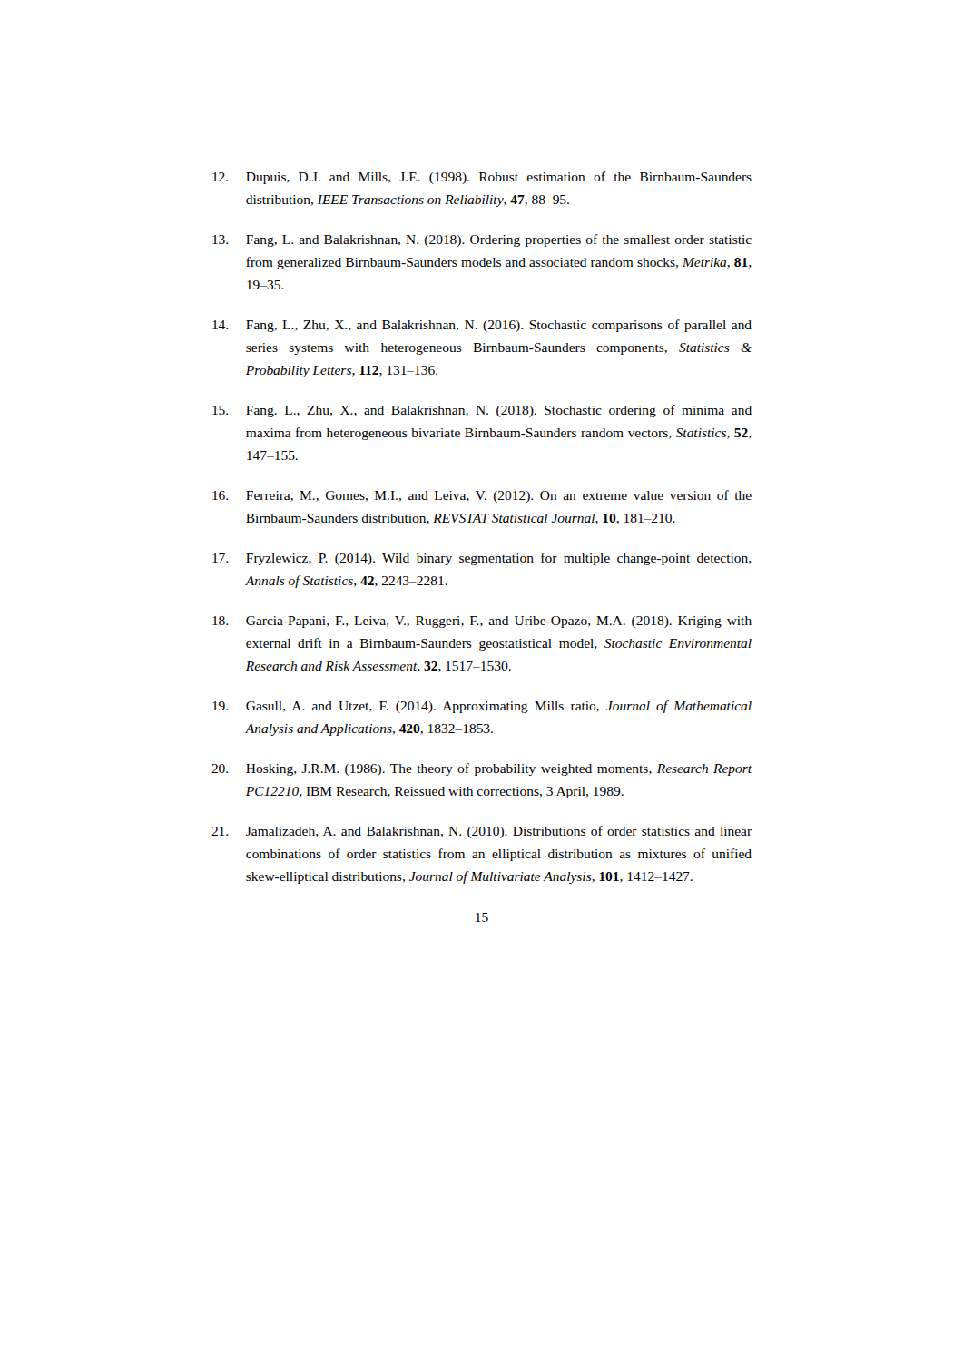12. Dupuis, D.J. and Mills, J.E. (1998). Robust estimation of the Birnbaum-Saunders distribution, IEEE Transactions on Reliability, 47, 88–95.
13. Fang, L. and Balakrishnan, N. (2018). Ordering properties of the smallest order statistic from generalized Birnbaum-Saunders models and associated random shocks, Metrika, 81, 19–35.
14. Fang, L., Zhu, X., and Balakrishnan, N. (2016). Stochastic comparisons of parallel and series systems with heterogeneous Birnbaum-Saunders components, Statistics & Probability Letters, 112, 131–136.
15. Fang. L., Zhu, X., and Balakrishnan, N. (2018). Stochastic ordering of minima and maxima from heterogeneous bivariate Birnbaum-Saunders random vectors, Statistics, 52, 147–155.
16. Ferreira, M., Gomes, M.I., and Leiva, V. (2012). On an extreme value version of the Birnbaum-Saunders distribution, REVSTAT Statistical Journal, 10, 181–210.
17. Fryzlewicz, P. (2014). Wild binary segmentation for multiple change-point detection, Annals of Statistics, 42, 2243–2281.
18. Garcia-Papani, F., Leiva, V., Ruggeri, F., and Uribe-Opazo, M.A. (2018). Kriging with external drift in a Birnbaum-Saunders geostatistical model, Stochastic Environmental Research and Risk Assessment, 32, 1517–1530.
19. Gasull, A. and Utzet, F. (2014). Approximating Mills ratio, Journal of Mathematical Analysis and Applications, 420, 1832–1853.
20. Hosking, J.R.M. (1986). The theory of probability weighted moments, Research Report PC12210, IBM Research, Reissued with corrections, 3 April, 1989.
21. Jamalizadeh, A. and Balakrishnan, N. (2010). Distributions of order statistics and linear combinations of order statistics from an elliptical distribution as mixtures of unified skew-elliptical distributions, Journal of Multivariate Analysis, 101, 1412–1427.
15